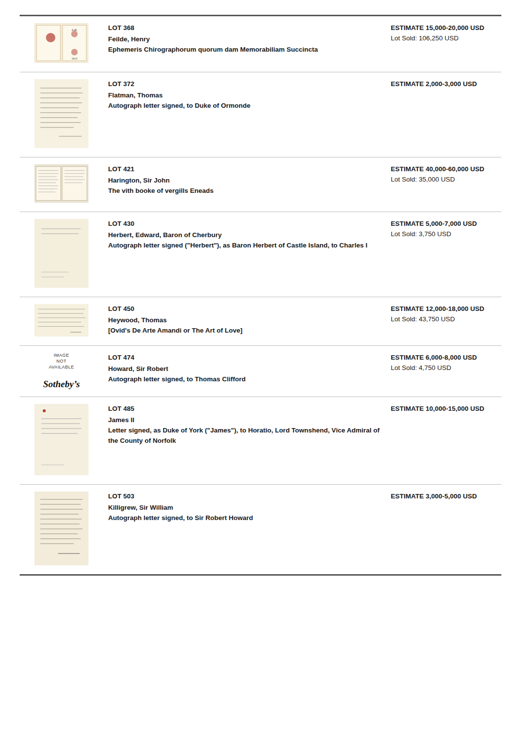| | LOT 368 Feilde, Henry Ephemeris Chirographorum quorum dam Memorabiliam Succincta | ESTIMATE 15,000-20,000 USD Lot Sold: 106,250 USD |
| | LOT 372 Flatman, Thomas Autograph letter signed, to Duke of Ormonde | ESTIMATE 2,000-3,000 USD |
| | LOT 421 Harington, Sir John The vith booke of vergills Eneads | ESTIMATE 40,000-60,000 USD Lot Sold: 35,000 USD |
| | LOT 430 Herbert, Edward, Baron of Cherbury Autograph letter signed ("Herbert"), as Baron Herbert of Castle Island, to Charles I | ESTIMATE 5,000-7,000 USD Lot Sold: 3,750 USD |
| | LOT 450 Heywood, Thomas [Ovid's De Arte Amandi or The Art of Love] | ESTIMATE 12,000-18,000 USD Lot Sold: 43,750 USD |
| Image Not Available Sotheby’s | LOT 474 Howard, Sir Robert Autograph letter signed, to Thomas Clifford | ESTIMATE 6,000-8,000 USD Lot Sold: 4,750 USD |
| | LOT 485 James II Letter signed, as Duke of York ("James"), to Horatio, Lord Townshend, Vice Admiral of the County of Norfolk | ESTIMATE 10,000-15,000 USD |
| | LOT 503 Killigrew, Sir William Autograph letter signed, to Sir Robert Howard | ESTIMATE 3,000-5,000 USD |